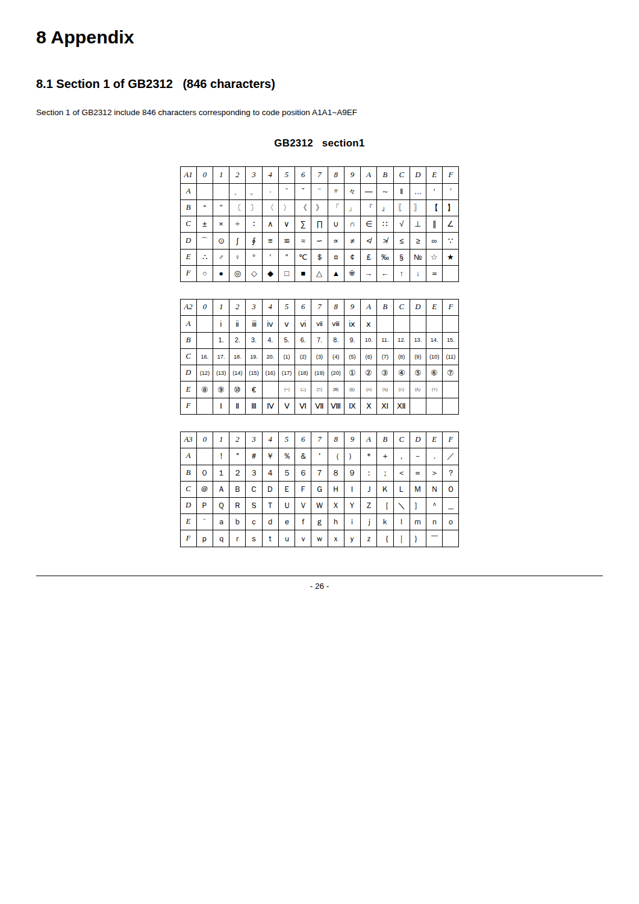8 Appendix
8.1 Section 1 of GB2312 (846 characters)
Section 1 of GB2312 include 846 characters corresponding to code position A1A1~A9EF
GB2312 section1
| A1 | 0 | 1 | 2 | 3 | 4 | 5 | 6 | 7 | 8 | 9 | A | B | C | D | E | F |
| --- | --- | --- | --- | --- | --- | --- | --- | --- | --- | --- | --- | --- | --- | --- | --- | --- |
| A | | | 、 | 。 | · | ˉ | ˇ | ¨ | 〃 | 々 | — | ～ | ‖ | … | ‘ | ’ |
| B | “ | ” | 〔 | 〕 | 〈 | 〉 | 《 | 》 | 「 | 」 | 『 | 』 | 〖 | 〗 | 【 | 】 |
| C | ± | × | ÷ | ∶ | ∧ | ∨ | ∑ | ∏ | ∪ | ∩ | ∈ | ∷ | √ | ⊥ | ∥ | ∠ |
| D | ⌒ | ⊙ | ∫ | ∮ | ≡ | ≌ | ≈ | ∽ | ∝ | ≠ | ≮ | ≯ | ≤ | ≥ | ∞ | ∵ |
| E | ∴ | ♂ | ♀ | ° | ′ | ″ | ℃ | ＄ | ¤ | ¢ | £ | ‰ | § | № | ☆ | ★ |
| F | ○ | ● | ◎ | ◇ | ◆ | □ | ■ | △ | ▲ | ※ | → | ← | ↑ | ↓ | ＝ | |
| A2 | 0 | 1 | 2 | 3 | 4 | 5 | 6 | 7 | 8 | 9 | A | B | C | D | E | F |
| --- | --- | --- | --- | --- | --- | --- | --- | --- | --- | --- | --- | --- | --- | --- | --- | --- |
| A | | ⅰ | ⅱ | ⅲ | ⅳ | ⅴ | ⅵ | ⅶ | ⅷ | ⅸ | ⅹ | | | | | |
| B | | 1. | 2. | 3. | 4. | 5. | 6. | 7. | 8. | 9. | 10. | 11. | 12. | 13. | 14. | 15. |
| C | 16. | 17. | 18. | 19. | 20. | (1) | (2) | (3) | (4) | (5) | (6) | (7) | (8) | (9) | (10) | (11) |
| D | (12) | (13) | (14) | (15) | (16) | (17) | (18) | (19) | (20) | ① | ② | ③ | ④ | ⑤ | ⑥ | ⑦ |
| E | ⑧ | ⑨ | ⑩ | € | | ㈠ | ㈡ | ㈢ | ㈣ | ㈤ | ㈥ | ㈦ | ㈧ | ㈨ | ㈩ | |
| F | | Ⅰ | Ⅱ | Ⅲ | Ⅳ | Ⅴ | Ⅵ | Ⅶ | Ⅷ | Ⅸ | Ⅹ | Ⅺ | Ⅻ | | | |
| A3 | 0 | 1 | 2 | 3 | 4 | 5 | 6 | 7 | 8 | 9 | A | B | C | D | E | F |
| --- | --- | --- | --- | --- | --- | --- | --- | --- | --- | --- | --- | --- | --- | --- | --- | --- |
| A | | ！ | ＂ | ＃ | ￥ | ％ | ＆ | ＇ | （ | ） | ＊ | ＋ | ， | － | ． | ／ |
| B | ０ | １ | ２ | ３ | ４ | ５ | ６ | ７ | ８ | ９ | ： | ； | ＜ | ＝ | ＞ | ？ |
| C | ＠ | Ａ | Ｂ | Ｃ | Ｄ | Ｅ | Ｆ | Ｇ | Ｈ | Ｉ | Ｊ | Ｋ | Ｌ | Ｍ | Ｎ | Ｏ |
| D | Ｐ | Ｑ | Ｒ | Ｓ | Ｔ | Ｕ | Ｖ | Ｗ | Ｘ | Ｙ | Ｚ | ［ | ＼ | ］ | ＾ | ＿ |
| E | ｀ | ａ | ｂ | ｃ | ｄ | ｅ | ｆ | ｇ | ｈ | ｉ | ｊ | ｋ | ｌ | ｍ | ｎ | ｏ |
| F | ｐ | ｑ | ｒ | ｓ | ｔ | ｕ | ｖ | ｗ | ｘ | ｙ | ｚ | ｛ | ｜ | ｝ | ￣ | |
- 26 -